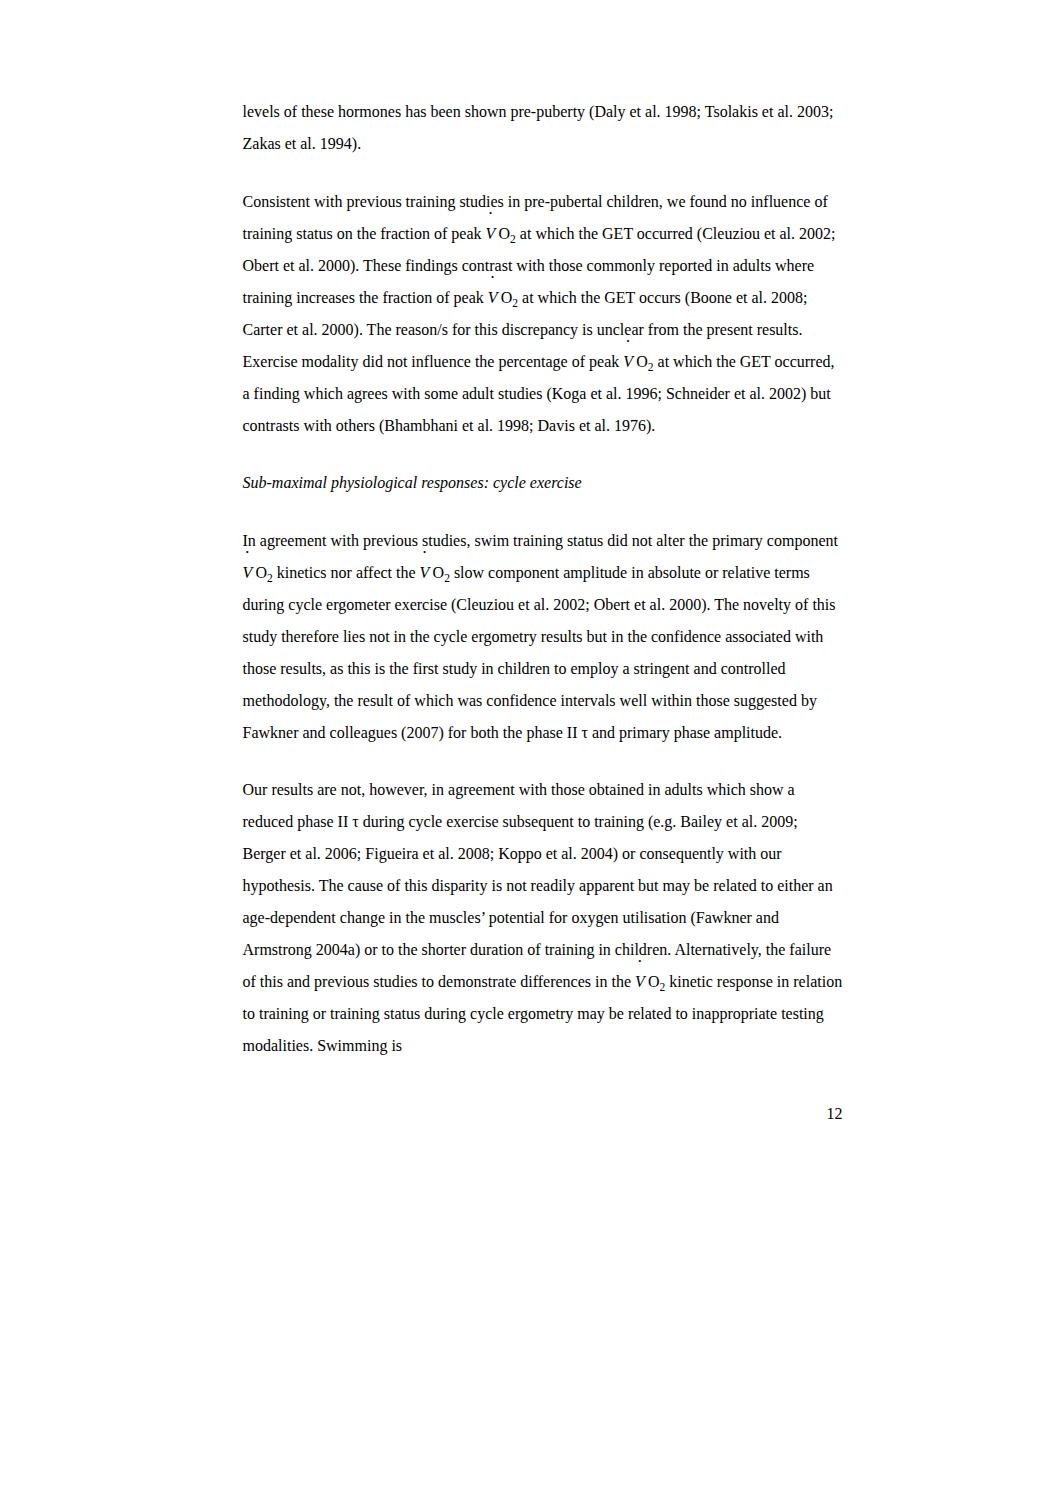levels of these hormones has been shown pre-puberty (Daly et al. 1998; Tsolakis et al. 2003; Zakas et al. 1994).
Consistent with previous training studies in pre-pubertal children, we found no influence of training status on the fraction of peak V O2 at which the GET occurred (Cleuziou et al. 2002; Obert et al. 2000). These findings contrast with those commonly reported in adults where training increases the fraction of peak V O2 at which the GET occurs (Boone et al. 2008; Carter et al. 2000). The reason/s for this discrepancy is unclear from the present results. Exercise modality did not influence the percentage of peak V O2 at which the GET occurred, a finding which agrees with some adult studies (Koga et al. 1996; Schneider et al. 2002) but contrasts with others (Bhambhani et al. 1998; Davis et al. 1976).
Sub-maximal physiological responses: cycle exercise
In agreement with previous studies, swim training status did not alter the primary component V O2 kinetics nor affect the V O2 slow component amplitude in absolute or relative terms during cycle ergometer exercise (Cleuziou et al. 2002; Obert et al. 2000). The novelty of this study therefore lies not in the cycle ergometry results but in the confidence associated with those results, as this is the first study in children to employ a stringent and controlled methodology, the result of which was confidence intervals well within those suggested by Fawkner and colleagues (2007) for both the phase II τ and primary phase amplitude.
Our results are not, however, in agreement with those obtained in adults which show a reduced phase II τ during cycle exercise subsequent to training (e.g. Bailey et al. 2009; Berger et al. 2006; Figueira et al. 2008; Koppo et al. 2004) or consequently with our hypothesis. The cause of this disparity is not readily apparent but may be related to either an age-dependent change in the muscles’ potential for oxygen utilisation (Fawkner and Armstrong 2004a) or to the shorter duration of training in children. Alternatively, the failure of this and previous studies to demonstrate differences in the V O2 kinetic response in relation to training or training status during cycle ergometry may be related to inappropriate testing modalities. Swimming is
12